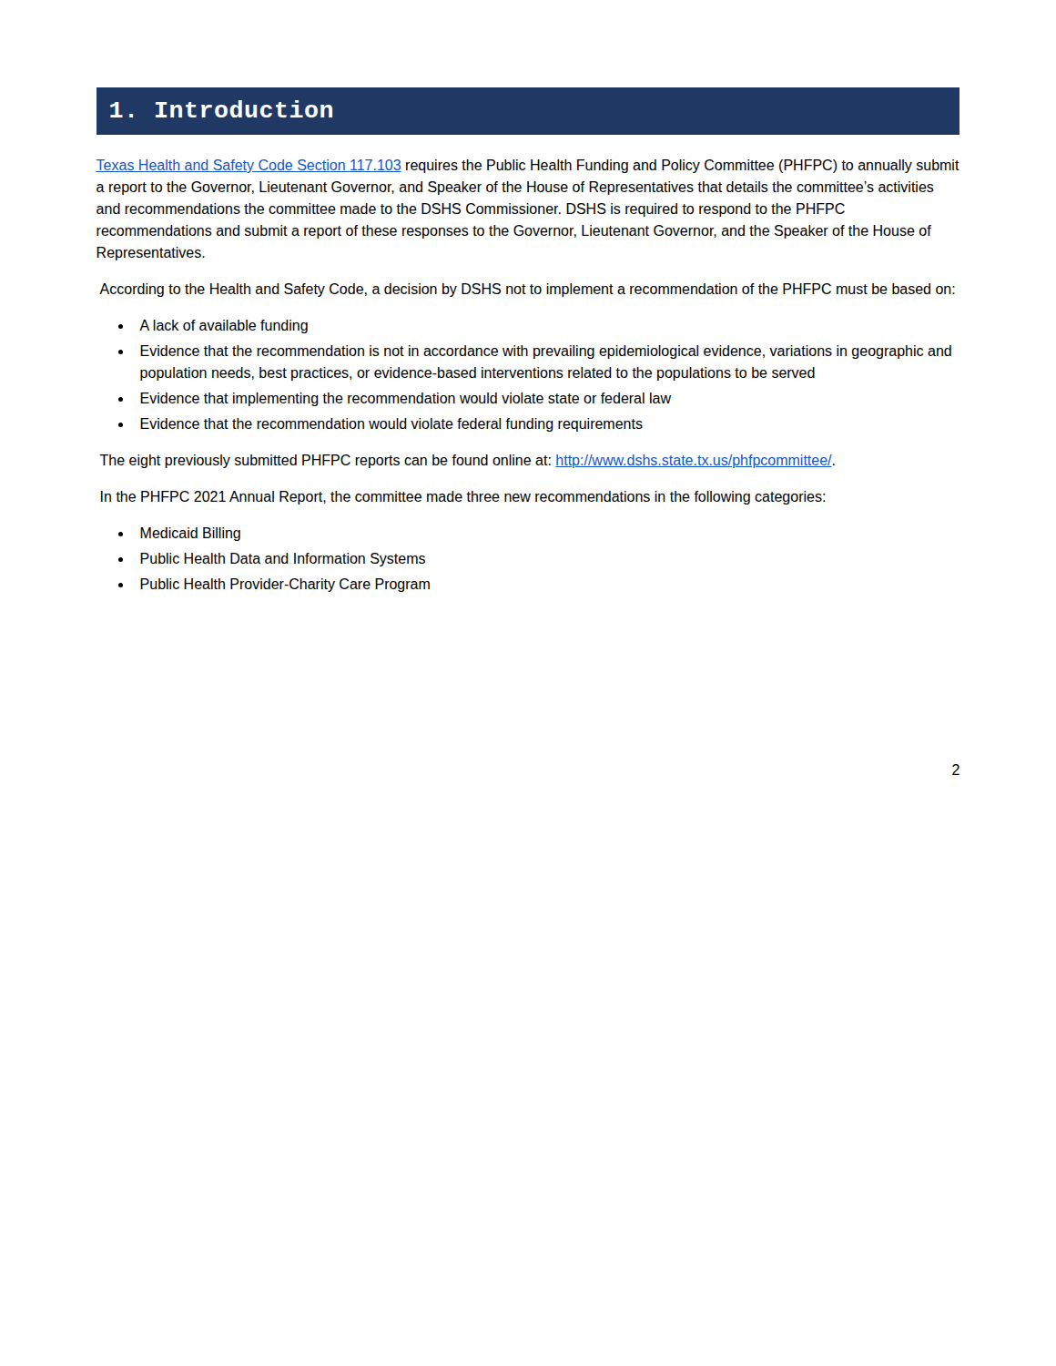1. Introduction
Texas Health and Safety Code Section 117.103 requires the Public Health Funding and Policy Committee (PHFPC) to annually submit a report to the Governor, Lieutenant Governor, and Speaker of the House of Representatives that details the committee’s activities and recommendations the committee made to the DSHS Commissioner. DSHS is required to respond to the PHFPC recommendations and submit a report of these responses to the Governor, Lieutenant Governor, and the Speaker of the House of Representatives.
According to the Health and Safety Code, a decision by DSHS not to implement a recommendation of the PHFPC must be based on:
A lack of available funding
Evidence that the recommendation is not in accordance with prevailing epidemiological evidence, variations in geographic and population needs, best practices, or evidence-based interventions related to the populations to be served
Evidence that implementing the recommendation would violate state or federal law
Evidence that the recommendation would violate federal funding requirements
The eight previously submitted PHFPC reports can be found online at: http://www.dshs.state.tx.us/phfpcommittee/.
In the PHFPC 2021 Annual Report, the committee made three new recommendations in the following categories:
Medicaid Billing
Public Health Data and Information Systems
Public Health Provider-Charity Care Program
2